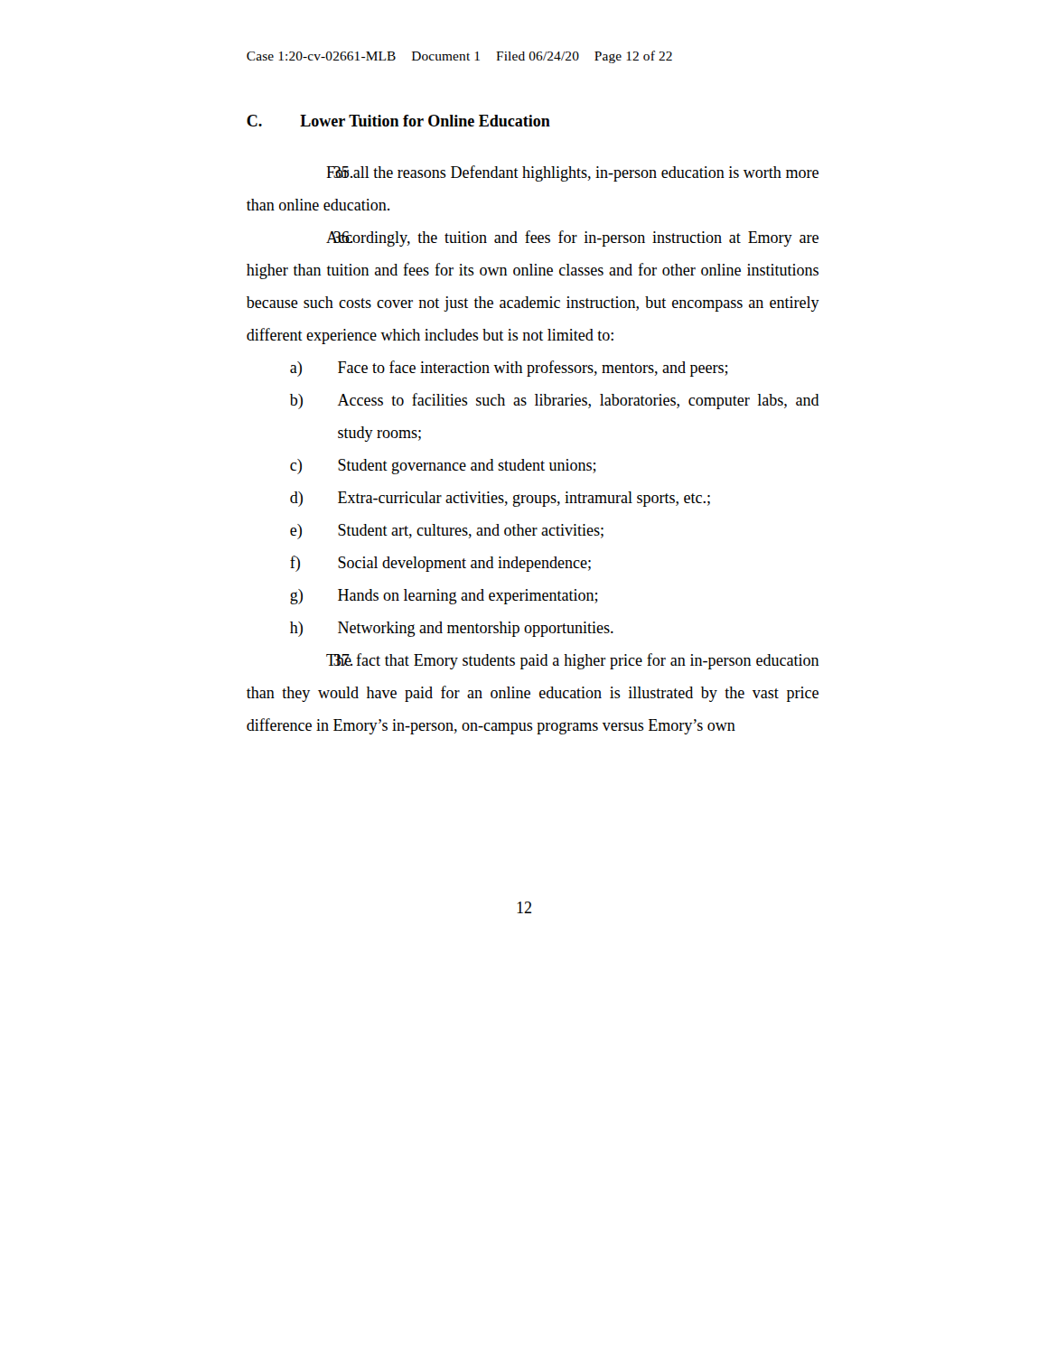Case 1:20-cv-02661-MLB Document 1 Filed 06/24/20 Page 12 of 22
C. Lower Tuition for Online Education
35. For all the reasons Defendant highlights, in-person education is worth more than online education.
36. Accordingly, the tuition and fees for in-person instruction at Emory are higher than tuition and fees for its own online classes and for other online institutions because such costs cover not just the academic instruction, but encompass an entirely different experience which includes but is not limited to:
a) Face to face interaction with professors, mentors, and peers;
b) Access to facilities such as libraries, laboratories, computer labs, and study rooms;
c) Student governance and student unions;
d) Extra-curricular activities, groups, intramural sports, etc.;
e) Student art, cultures, and other activities;
f) Social development and independence;
g) Hands on learning and experimentation;
h) Networking and mentorship opportunities.
37. The fact that Emory students paid a higher price for an in-person education than they would have paid for an online education is illustrated by the vast price difference in Emory’s in-person, on-campus programs versus Emory’s own
12